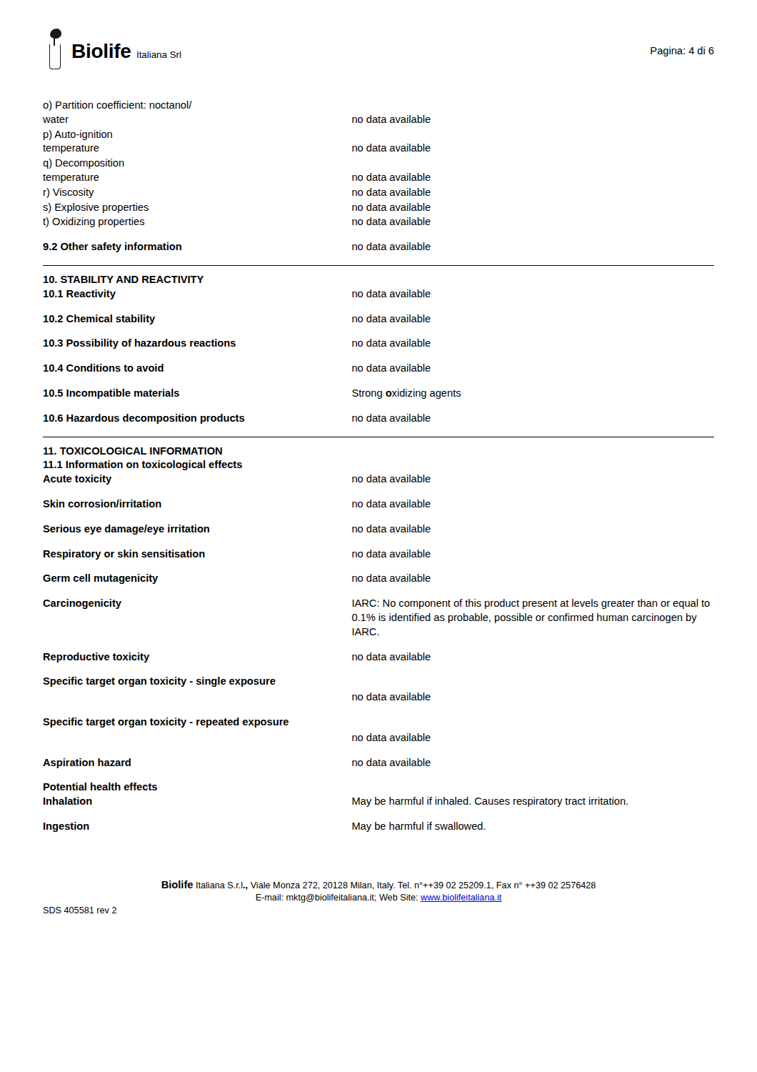Biolife Italiana Srl
Pagina: 4 di 6
| o) Partition coefficient: noctanol/ water | no data available |
| p) Auto-ignition temperature | no data available |
| q) Decomposition temperature | no data available |
| r) Viscosity | no data available |
| s) Explosive properties | no data available |
| t) Oxidizing properties | no data available |
| 9.2 Other safety information | no data available |
| 10. STABILITY AND REACTIVITY 10.1 Reactivity | no data available |
| 10.2 Chemical stability | no data available |
| 10.3 Possibility of hazardous reactions | no data available |
| 10.4 Conditions to avoid | no data available |
| 10.5 Incompatible materials | Strong o xidizing agents |
| 10.6 Hazardous decomposition products | no data available |
| 11. TOXICOLOGICAL INFORMATION 11.1 Information on toxicological effects Acute toxicity | no data available |
| Skin corrosion/irritation | no data available |
| Serious eye damage/eye irritation | no data available |
| Respiratory or skin sensitisation | no data available |
| Germ cell mutagenicity | no data available |
| Carcinogenicity | IARC: No component of this product present at levels greater than or equal to 0.1% is identified as probable, possible or confirmed human carcinogen by IARC. |
| Reproductive toxicity | no data available |
Specific target organ toxicity - single exposure
| | no data available |
Specific target organ toxicity - repeated exposure
| | no data available |
| Aspiration hazard | no data available |
| Potential health effects Inhalation | May be harmful if inhaled. Causes respiratory tract irritation. |
| Ingestion | May be harmful if swallowed. |
Biolife Italiana S.r.l., Viale Monza 272, 20128 Milan, Italy. Tel. n°++39 02 25209.1, Fax n° ++39 02 2576428
E-mail: mktg@biolifeitaliana.it; Web Site: www.biolifeitaliana.it
SDS 405581 rev 2